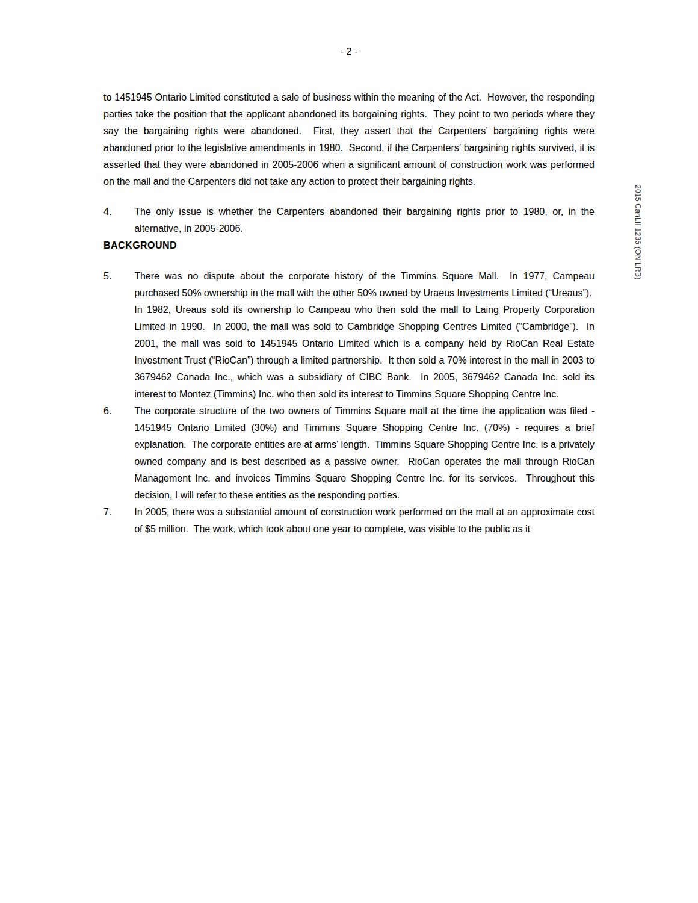- 2 -
2015 CanLII 1236 (ON LRB)
to 1451945 Ontario Limited constituted a sale of business within the meaning of the Act. However, the responding parties take the position that the applicant abandoned its bargaining rights. They point to two periods where they say the bargaining rights were abandoned. First, they assert that the Carpenters’ bargaining rights were abandoned prior to the legislative amendments in 1980. Second, if the Carpenters’ bargaining rights survived, it is asserted that they were abandoned in 2005-2006 when a significant amount of construction work was performed on the mall and the Carpenters did not take any action to protect their bargaining rights.
4.
The only issue is whether the Carpenters abandoned their bargaining rights prior to 1980, or, in the alternative, in 2005-2006.
BACKGROUND
5.
There was no dispute about the corporate history of the Timmins Square Mall. In 1977, Campeau purchased 50% ownership in the mall with the other 50% owned by Uraeus Investments Limited (“Ureaus”). In 1982, Ureaus sold its ownership to Campeau who then sold the mall to Laing Property Corporation Limited in 1990. In 2000, the mall was sold to Cambridge Shopping Centres Limited (“Cambridge”). In 2001, the mall was sold to 1451945 Ontario Limited which is a company held by RioCan Real Estate Investment Trust (“RioCan”) through a limited partnership. It then sold a 70% interest in the mall in 2003 to 3679462 Canada Inc., which was a subsidiary of CIBC Bank. In 2005, 3679462 Canada Inc. sold its interest to Montez (Timmins) Inc. who then sold its interest to Timmins Square Shopping Centre Inc.
6.
The corporate structure of the two owners of Timmins Square mall at the time the application was filed - 1451945 Ontario Limited (30%) and Timmins Square Shopping Centre Inc. (70%) - requires a brief explanation. The corporate entities are at arms’ length. Timmins Square Shopping Centre Inc. is a privately owned company and is best described as a passive owner. RioCan operates the mall through RioCan Management Inc. and invoices Timmins Square Shopping Centre Inc. for its services. Throughout this decision, I will refer to these entities as the responding parties.
7.
In 2005, there was a substantial amount of construction work performed on the mall at an approximate cost of $5 million. The work, which took about one year to complete, was visible to the public as it